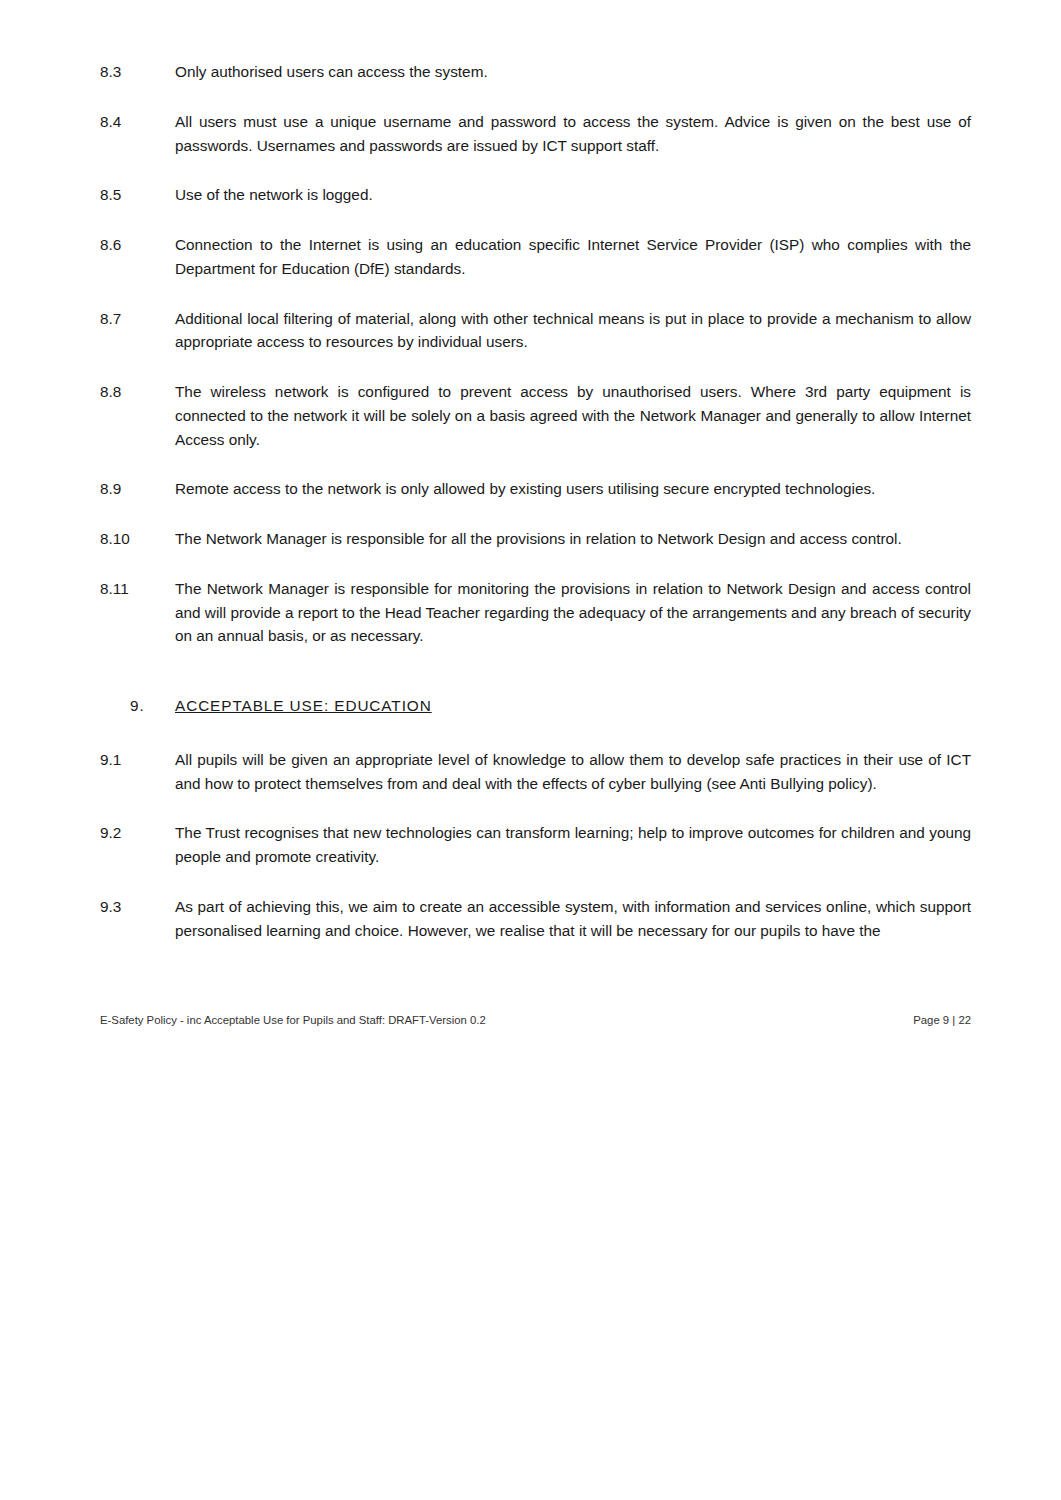8.3
Only authorised users can access the system.
8.4
All users must use a unique username and password to access the system. Advice is given on the best use of passwords. Usernames and passwords are issued by ICT support staff.
8.5
Use of the network is logged.
8.6
Connection to the Internet is using an education specific Internet Service Provider (ISP) who complies with the Department for Education (DfE) standards.
8.7
Additional local filtering of material, along with other technical means is put in place to provide a mechanism to allow appropriate access to resources by individual users.
8.8
The wireless network is configured to prevent access by unauthorised users. Where 3rd party equipment is connected to the network it will be solely on a basis agreed with the Network Manager and generally to allow Internet Access only.
8.9
Remote access to the network is only allowed by existing users utilising secure encrypted technologies.
8.10
The Network Manager is responsible for all the provisions in relation to Network Design and access control.
8.11
The Network Manager is responsible for monitoring the provisions in relation to Network Design and access control and will provide a report to the Head Teacher regarding the adequacy of the arrangements and any breach of security on an annual basis, or as necessary.
9. ACCEPTABLE USE: EDUCATION
9.1
All pupils will be given an appropriate level of knowledge to allow them to develop safe practices in their use of ICT and how to protect themselves from and deal with the effects of cyber bullying (see Anti Bullying policy).
9.2
The Trust recognises that new technologies can transform learning; help to improve outcomes for children and young people and promote creativity.
9.3
As part of achieving this, we aim to create an accessible system, with information and services online, which support personalised learning and choice. However, we realise that it will be necessary for our pupils to have the
E-Safety Policy - inc Acceptable Use for Pupils and Staff: DRAFT-Version 0.2 Page 9 | 22